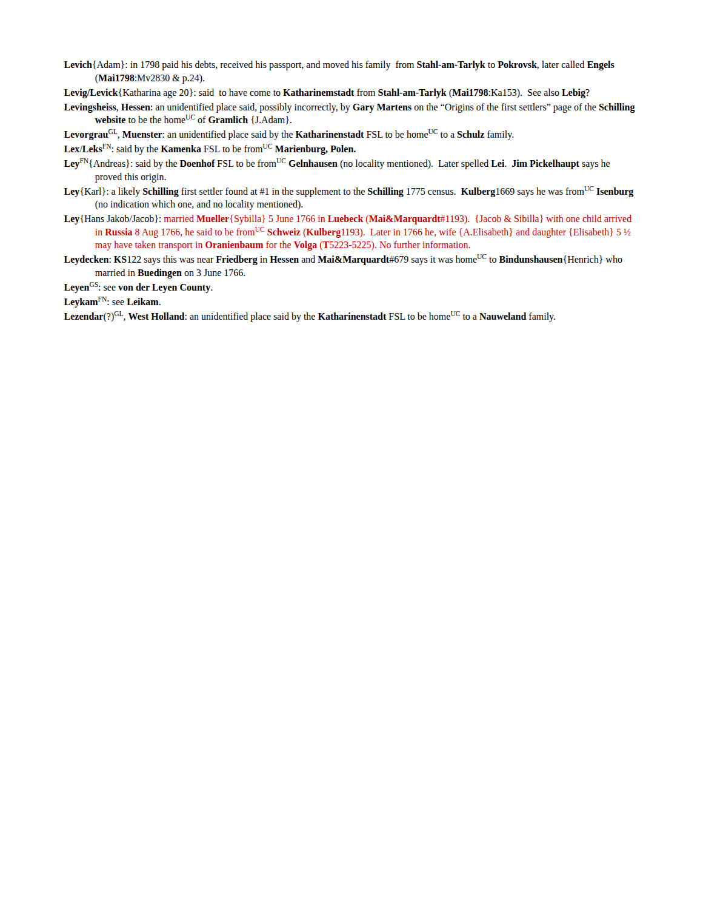Levich{Adam}: in 1798 paid his debts, received his passport, and moved his family from Stahl-am-Tarlyk to Pokrovsk, later called Engels (Mai1798:Mv2830 & p.24).
Levig/Levick{Katharina age 20}: said to have come to Katharinemstadt from Stahl-am-Tarlyk (Mai1798:Ka153). See also Lebig?
Levingsheiss, Hessen: an unidentified place said, possibly incorrectly, by Gary Martens on the “Origins of the first settlers” page of the Schilling website to be the homeUC of Gramlich {J.Adam}.
LevorgrauGL, Muenster: an unidentified place said by the Katharinenstadt FSL to be homeUC to a Schulz family.
Lex/LeksFN: said by the Kamenka FSL to be fromUC Marienburg, Polen.
LeyFN{Andreas}: said by the Doenhof FSL to be fromUC Gelnhausen (no locality mentioned). Later spelled Lei. Jim Pickelhaupt says he proved this origin.
Ley{Karl}: a likely Schilling first settler found at #1 in the supplement to the Schilling 1775 census. Kulberg1669 says he was fromUC Isenburg (no indication which one, and no locality mentioned).
Ley{Hans Jakob/Jacob}: married Mueller{Sybilla} 5 June 1766 in Luebeck (Mai&Marquardt#1193). {Jacob & Sibilla} with one child arrived in Russia 8 Aug 1766, he said to be fromUC Schweiz (Kulberg1193). Later in 1766 he, wife {A.Elisabeth} and daughter {Elisabeth} 5 ½ may have taken transport in Oranienbaum for the Volga (T5223-5225). No further information.
Leydecken: KS122 says this was near Friedberg in Hessen and Mai&Marquardt#679 says it was homeUC to Bindunshausen{Henrich} who married in Buedingen on 3 June 1766.
LeyenGS: see von der Leyen County.
LeykamFN: see Leikam.
Lezendar(?)GL, West Holland: an unidentified place said by the Katharinenstadt FSL to be homeUC to a Nauweland family.